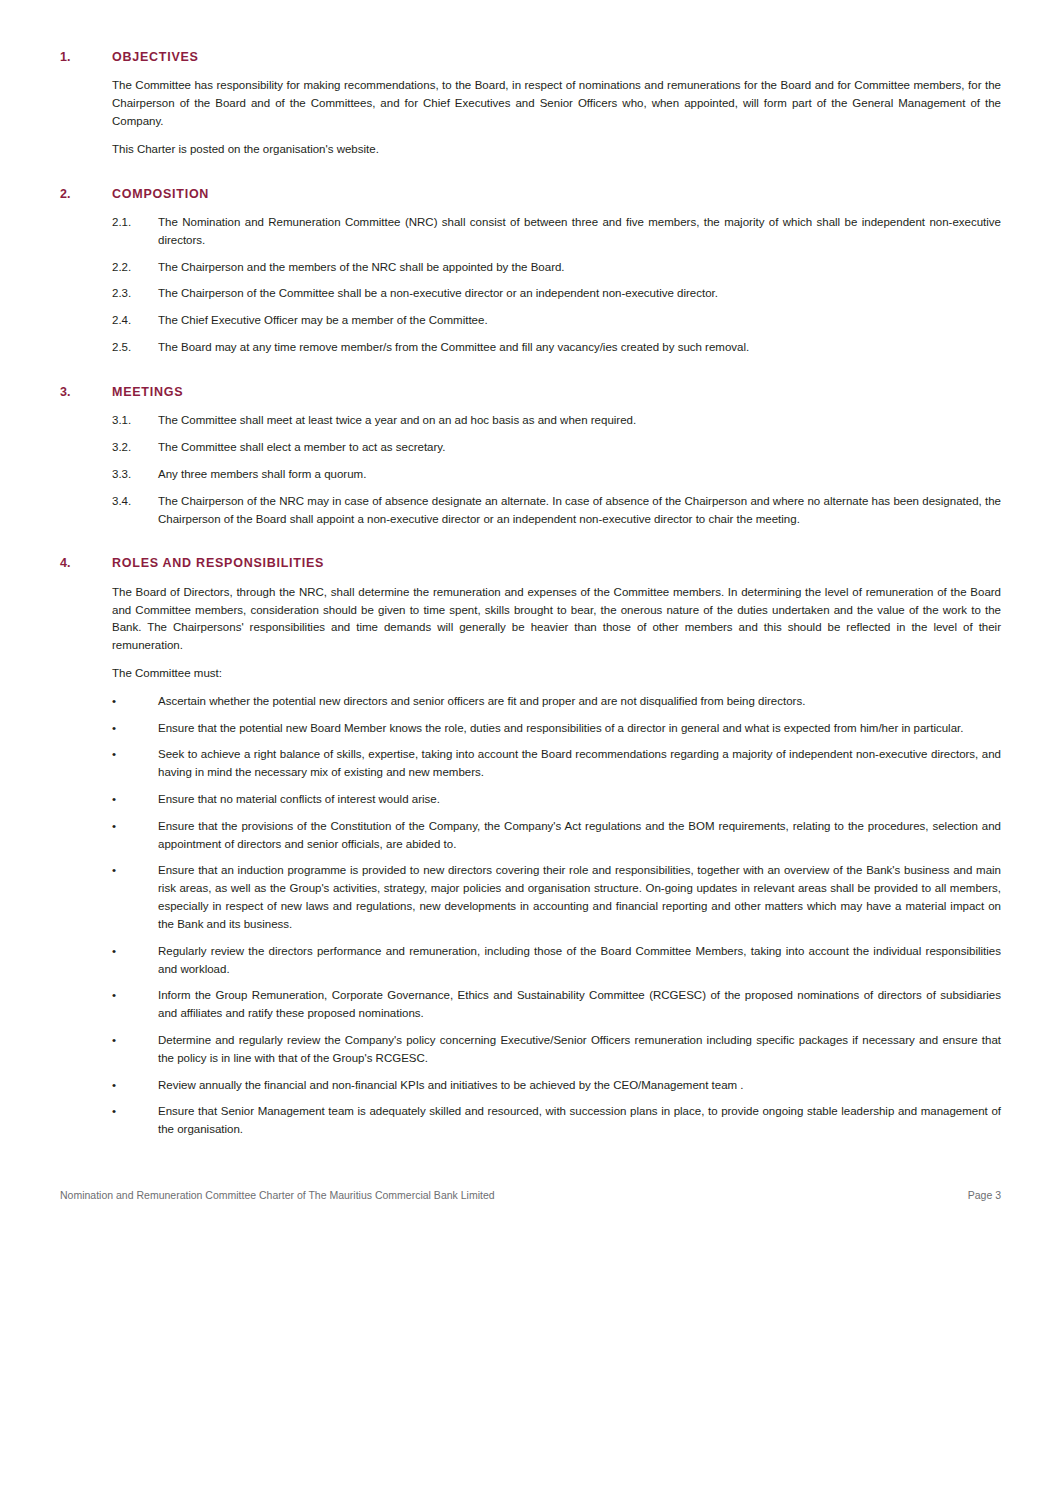1.
Objectives
The Committee has responsibility for making recommendations, to the Board, in respect of nominations and remunerations for the Board and for Committee members, for the Chairperson of the Board and of the Committees, and for Chief Executives and Senior Officers who, when appointed, will form part of the General Management of the Company.
This Charter is posted on the organisation's website.
2.
Composition
2.1. The Nomination and Remuneration Committee (NRC) shall consist of between three and five members, the majority of which shall be independent non-executive directors.
2.2. The Chairperson and the members of the NRC shall be appointed by the Board.
2.3. The Chairperson of the Committee shall be a non-executive director or an independent non-executive director.
2.4. The Chief Executive Officer may be a member of the Committee.
2.5. The Board may at any time remove member/s from the Committee and fill any vacancy/ies created by such removal.
3.
Meetings
3.1. The Committee shall meet at least twice a year and on an ad hoc basis as and when required.
3.2. The Committee shall elect a member to act as secretary.
3.3. Any three members shall form a quorum.
3.4. The Chairperson of the NRC may in case of absence designate an alternate. In case of absence of the Chairperson and where no alternate has been designated, the Chairperson of the Board shall appoint a non-executive director or an independent non-executive director to chair the meeting.
4.
Roles and Responsibilities
The Board of Directors, through the NRC, shall determine the remuneration and expenses of the Committee members. In determining the level of remuneration of the Board and Committee members, consideration should be given to time spent, skills brought to bear, the onerous nature of the duties undertaken and the value of the work to the Bank. The Chairpersons' responsibilities and time demands will generally be heavier than those of other members and this should be reflected in the level of their remuneration.
The Committee must:
•Ascertain whether the potential new directors and senior officers are fit and proper and are not disqualified from being directors.
•Ensure that the potential new Board Member knows the role, duties and responsibilities of a director in general and what is expected from him/her in particular.
•Seek to achieve a right balance of skills, expertise, taking into account the Board recommendations regarding a majority of independent non-executive directors, and having in mind the necessary mix of existing and new members.
•Ensure that no material conflicts of interest would arise.
•Ensure that the provisions of the Constitution of the Company, the Company's Act regulations and the BOM requirements, relating to the procedures, selection and appointment of directors and senior officials, are abided to.
•Ensure that an induction programme is provided to new directors covering their role and responsibilities, together with an overview of the Bank's business and main risk areas, as well as the Group's activities, strategy, major policies and organisation structure. On-going updates in relevant areas shall be provided to all members, especially in respect of new laws and regulations, new developments in accounting and financial reporting and other matters which may have a material impact on the Bank and its business.
•Regularly review the directors performance and remuneration, including those of the Board Committee Members, taking into account the individual responsibilities and workload.
•Inform the Group Remuneration, Corporate Governance, Ethics and Sustainability Committee (RCGESC) of the proposed nominations of directors of subsidiaries and affiliates and ratify these proposed nominations.
•Determine and regularly review the Company's policy concerning Executive/Senior Officers remuneration including specific packages if necessary and ensure that the policy is in line with that of the Group's RCGESC.
•Review annually the financial and non-financial KPIs and initiatives to be achieved by the CEO/Management team .
•Ensure that Senior Management team is adequately skilled and resourced, with succession plans in place, to provide ongoing stable leadership and management of the organisation.
Nomination and Remuneration Committee Charter of The Mauritius Commercial Bank Limited Page 3